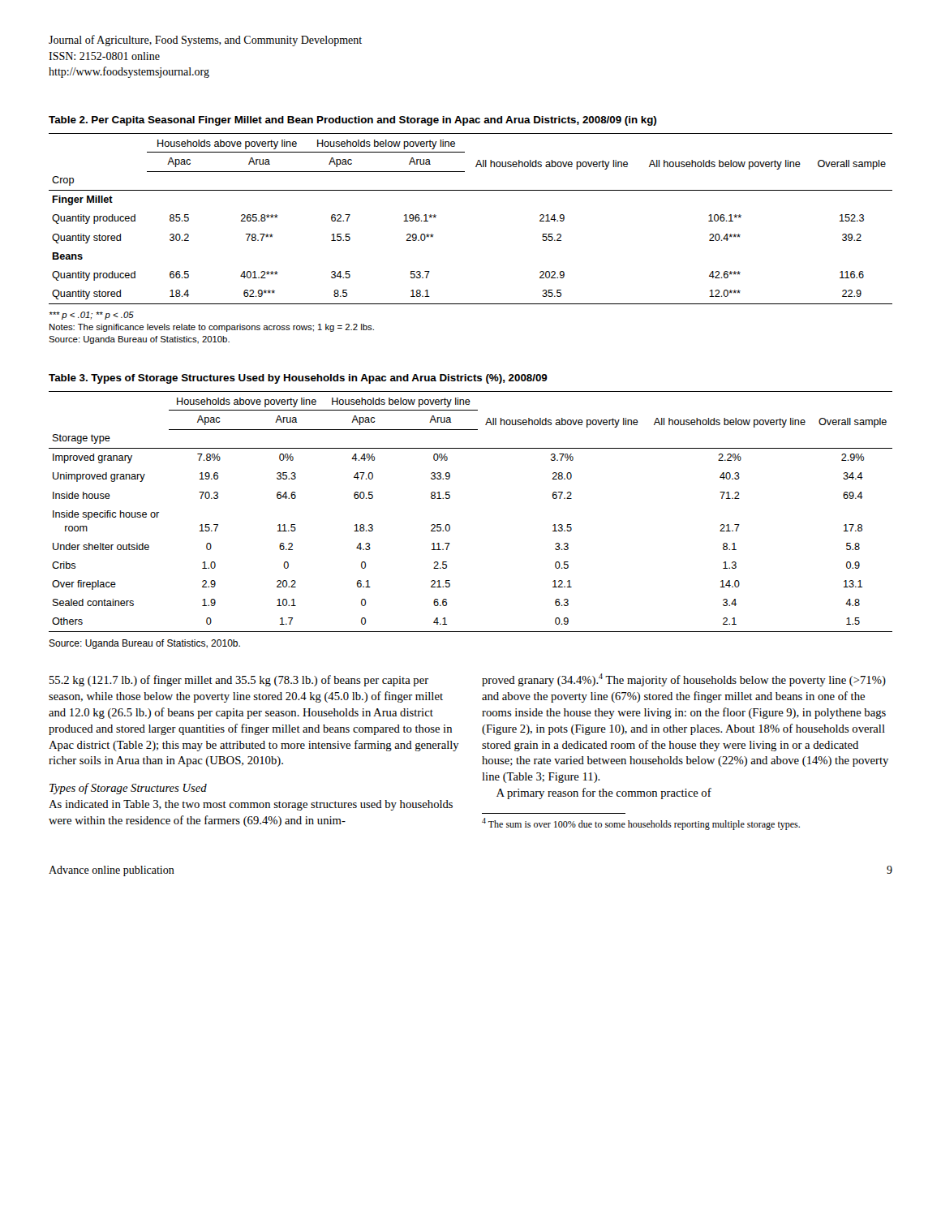Journal of Agriculture, Food Systems, and Community Development
ISSN: 2152-0801 online
http://www.foodsystemsjournal.org
Table 2. Per Capita Seasonal Finger Millet and Bean Production and Storage in Apac and Arua Districts, 2008/09 (in kg)
| | Households above poverty line | Households below poverty line | All households above poverty line | All households below poverty line | Overall sample |
| --- | --- | --- | --- | --- | --- |
| Apac | Arua | Apac | Arua |
| Crop | | | | | | | |
| Finger Millet | | | | | | | |
| Quantity produced | 85.5 | 265.8*** | 62.7 | 196.1** | 214.9 | 106.1** | 152.3 |
| Quantity stored | 30.2 | 78.7** | 15.5 | 29.0** | 55.2 | 20.4*** | 39.2 |
| Beans | | | | | | | |
| Quantity produced | 66.5 | 401.2*** | 34.5 | 53.7 | 202.9 | 42.6*** | 116.6 |
| Quantity stored | 18.4 | 62.9*** | 8.5 | 18.1 | 35.5 | 12.0*** | 22.9 |
*** p < .01; ** p < .05
Notes: The significance levels relate to comparisons across rows; 1 kg = 2.2 lbs.
Source: Uganda Bureau of Statistics, 2010b.
Table 3. Types of Storage Structures Used by Households in Apac and Arua Districts (%), 2008/09
| | Households above poverty line | Households below poverty line | All households above poverty line | All households below poverty line | Overall sample |
| --- | --- | --- | --- | --- | --- |
| Apac | Arua | Apac | Arua |
| Storage type | | | | | | | |
| Improved granary | 7.8% | 0% | 4.4% | 0% | 3.7% | 2.2% | 2.9% |
| Unimproved granary | 19.6 | 35.3 | 47.0 | 33.9 | 28.0 | 40.3 | 34.4 |
| Inside house | 70.3 | 64.6 | 60.5 | 81.5 | 67.2 | 71.2 | 69.4 |
| Inside specific house or room | 15.7 | 11.5 | 18.3 | 25.0 | 13.5 | 21.7 | 17.8 |
| Under shelter outside | 0 | 6.2 | 4.3 | 11.7 | 3.3 | 8.1 | 5.8 |
| Cribs | 1.0 | 0 | 0 | 2.5 | 0.5 | 1.3 | 0.9 |
| Over fireplace | 2.9 | 20.2 | 6.1 | 21.5 | 12.1 | 14.0 | 13.1 |
| Sealed containers | 1.9 | 10.1 | 0 | 6.6 | 6.3 | 3.4 | 4.8 |
| Others | 0 | 1.7 | 0 | 4.1 | 0.9 | 2.1 | 1.5 |
Source: Uganda Bureau of Statistics, 2010b.
55.2 kg (121.7 lb.) of finger millet and 35.5 kg (78.3 lb.) of beans per capita per season, while those below the poverty line stored 20.4 kg (45.0 lb.) of finger millet and 12.0 kg (26.5 lb.) of beans per capita per season. Households in Arua district produced and stored larger quantities of finger millet and beans compared to those in Apac district (Table 2); this may be attributed to more intensive farming and generally richer soils in Arua than in Apac (UBOS, 2010b).
Types of Storage Structures Used
As indicated in Table 3, the two most common storage structures used by households were within the residence of the farmers (69.4%) and in unim-
proved granary (34.4%).4 The majority of households below the poverty line (>71%) and above the poverty line (67%) stored the finger millet and beans in one of the rooms inside the house they were living in: on the floor (Figure 9), in polythene bags (Figure 2), in pots (Figure 10), and in other places. About 18% of households overall stored grain in a dedicated room of the house they were living in or a dedicated house; the rate varied between households below (22%) and above (14%) the poverty line (Table 3; Figure 11).
A primary reason for the common practice of
4 The sum is over 100% due to some households reporting multiple storage types.
Advance online publication
9